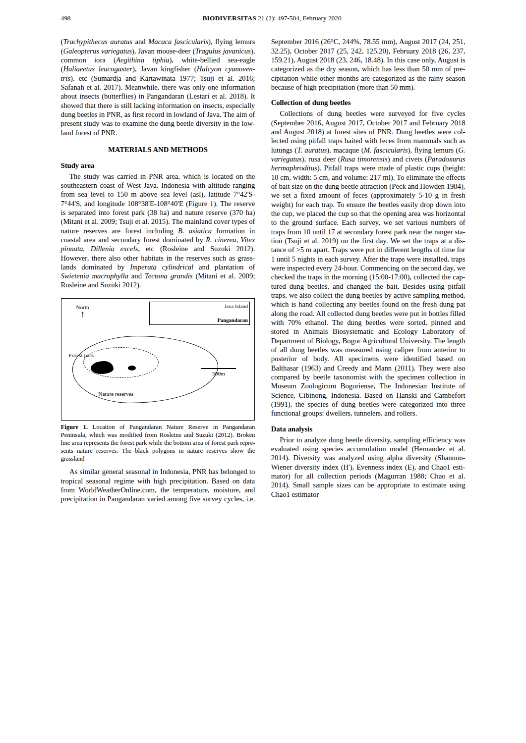498
BIODIVERSITAS 21 (2): 497-504, February 2020
(Trachypithecus auratus and Macaca fascicularis), flying lemurs (Galeopterus variegatus), Javan mouse-deer (Tragulus javanicus), common iora (Aegithina tiphia), white-bellied sea-eagle (Haliaeetus leucogaster), Javan kingfisher (Halcyon cyanoventris), etc (Sumardja and Kartawinata 1977; Tsuji et al. 2016; Safanah et al. 2017). Meanwhile, there was only one information about insects (butterflies) in Pangandaran (Lestari et al. 2018). It showed that there is still lacking information on insects, especially dung beetles in PNR, as first record in lowland of Java. The aim of present study was to examine the dung beetle diversity in the lowland forest of PNR.
Materials and Methods
Study area
The study was carried in PNR area, which is located on the southeastern coast of West Java, Indonesia with altitude ranging from sea level to 150 m above sea level (asl), latitude 7°42'S-7°44'S, and longitude 108°38'E-108°40'E (Figure 1). The reserve is separated into forest park (38 ha) and nature reserve (370 ha) (Mitani et al. 2009; Tsuji et al. 2015). The mainland cover types of nature reserves are forest including B. asiatica formation in coastal area and secondary forest dominated by R. cinerea, Vitex pinnata, Dillenia excels, etc (Rosleine and Suzuki 2012). However, there also other habitats in the reserves such as grasslands dominated by Imperata cylindrical and plantation of Swietenia macrophylla and Tectona grandis (Mitani et al. 2009; Rosleine and Suzuki 2012).
North
↑
Java Island
Pangandaran
Forest park
Nature reserves
500m
Figure 1. Location of Pangandaran Nature Reserve in Pangandaran Peninsula, which was modified from Rosleine and Suzuki (2012). Broken line area represents the forest park while the bottom area of forest park represents nature reserves. The black polygons in nature reserves show the grassland
As similar general seasonal in Indonesia, PNR has belonged to tropical seasonal regime with high precipitation. Based on data from WorldWeatherOnline.com, the temperature, moisture, and precipitation in Pangandaran varied among five survey cycles, i.e. September 2016 (26°C, 244%, 78.55 mm), August 2017 (24, 251, 32.25), October 2017 (25, 242, 125.20), February 2018 (26, 237, 159.21), August 2018 (23, 246, 18.48). In this case only, August is categorized as the dry season, which has less than 50 mm of precipitation while other months are categorized as the rainy season because of high precipitation (more than 50 mm).
Collection of dung beetles
Collections of dung beetles were surveyed for five cycles (September 2016, August 2017, October 2017 and February 2018 and August 2018) at forest sites of PNR. Dung beetles were collected using pitfall traps baited with feces from mammals such as lutungs (T. auratus), macaque (M. fascicularis), flying lemurs (G. variegatus), rusa deer (Rusa timorensis) and civets (Paradoxurus hermaphroditus). Pitfall traps were made of plastic cups (height: 10 cm, width: 5 cm, and volume: 217 ml). To eliminate the effects of bait size on the dung beetle attraction (Peck and Howden 1984), we set a fixed amount of feces (approximately 5-10 g in fresh weight) for each trap. To ensure the beetles easily drop down into the cup, we placed the cup so that the opening area was horizontal to the ground surface. Each survey, we set various numbers of traps from 10 until 17 at secondary forest park near the ranger station (Tsuji et al. 2019) on the first day. We set the traps at a distance of >5 m apart. Traps were put in different lengths of time for 1 until 5 nights in each survey. After the traps were installed, traps were inspected every 24-hour. Commencing on the second day, we checked the traps in the morning (15:00-17:00), collected the captured dung beetles, and changed the bait. Besides using pitfall traps, we also collect the dung beetles by active sampling method, which is hand collecting any beetles found on the fresh dung pat along the road. All collected dung beetles were put in bottles filled with 70% ethanol. The dung beetles were sorted, pinned and stored in Animals Biosystematic and Ecology Laboratory of Department of Biology, Bogor Agricultural University. The length of all dung beetles was measured using caliper from anterior to posterior of body. All specimens were identified based on Balthasar (1963) and Creedy and Mann (2011). They were also compared by beetle taxonomist with the specimen collection in Museum Zoologicum Bogoriense, The Indonesian Institute of Science, Cibinong, Indonesia. Based on Hanski and Cambefort (1991), the species of dung beetles were categorized into three functional groups: dwellers, tunnelers, and rollers.
Data analysis
Prior to analyze dung beetle diversity, sampling efficiency was evaluated using species accumulation model (Hernandez et al. 2014). Diversity was analyzed using alpha diversity (Shannon-Wiener diversity index (H'), Evenness index (E), and Chao1 estimator) for all collection periods (Magurran 1988; Chao et al. 2014). Small sample sizes can be appropriate to estimate using Chao1 estimator